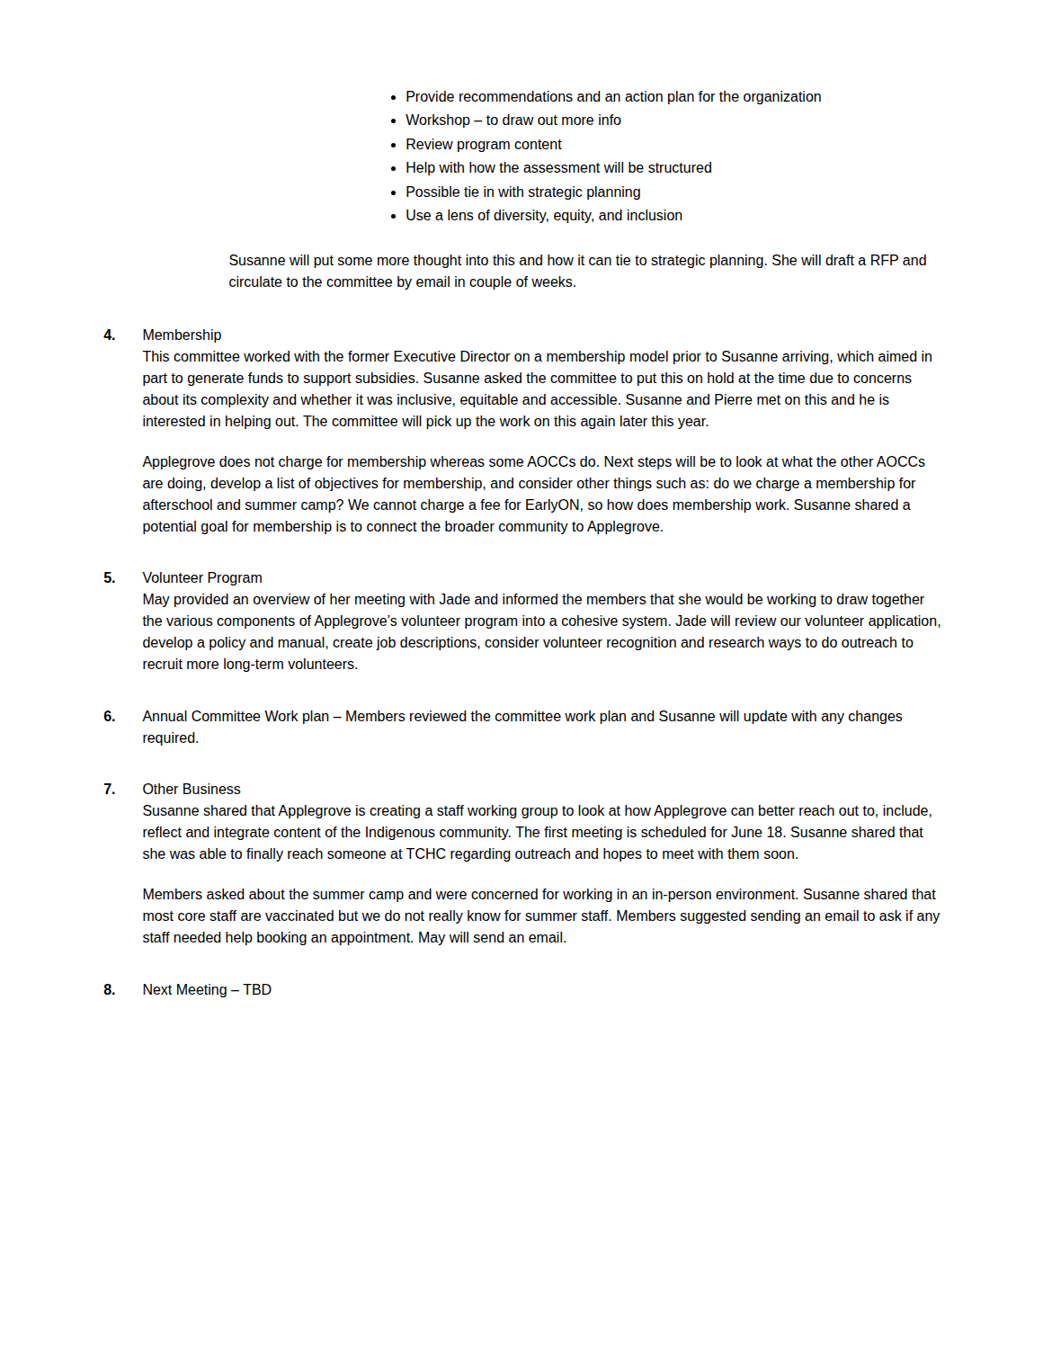Provide recommendations and an action plan for the organization
Workshop – to draw out more info
Review program content
Help with how the assessment will be structured
Possible tie in with strategic planning
Use a lens of diversity, equity, and inclusion
Susanne will put some more thought into this and how it can tie to strategic planning. She will draft a RFP and circulate to the committee by email in couple of weeks.
Membership
This committee worked with the former Executive Director on a membership model prior to Susanne arriving, which aimed in part to generate funds to support subsidies. Susanne asked the committee to put this on hold at the time due to concerns about its complexity and whether it was inclusive, equitable and accessible. Susanne and Pierre met on this and he is interested in helping out. The committee will pick up the work on this again later this year.
Applegrove does not charge for membership whereas some AOCCs do. Next steps will be to look at what the other AOCCs are doing, develop a list of objectives for membership, and consider other things such as: do we charge a membership for afterschool and summer camp? We cannot charge a fee for EarlyON, so how does membership work. Susanne shared a potential goal for membership is to connect the broader community to Applegrove.
Volunteer Program
May provided an overview of her meeting with Jade and informed the members that she would be working to draw together the various components of Applegrove’s volunteer program into a cohesive system. Jade will review our volunteer application, develop a policy and manual, create job descriptions, consider volunteer recognition and research ways to do outreach to recruit more long-term volunteers.
Annual Committee Work plan – Members reviewed the committee work plan and Susanne will update with any changes required.
Other Business
Susanne shared that Applegrove is creating a staff working group to look at how Applegrove can better reach out to, include, reflect and integrate content of the Indigenous community. The first meeting is scheduled for June 18. Susanne shared that she was able to finally reach someone at TCHC regarding outreach and hopes to meet with them soon.
Members asked about the summer camp and were concerned for working in an in-person environment. Susanne shared that most core staff are vaccinated but we do not really know for summer staff. Members suggested sending an email to ask if any staff needed help booking an appointment. May will send an email.
Next Meeting – TBD